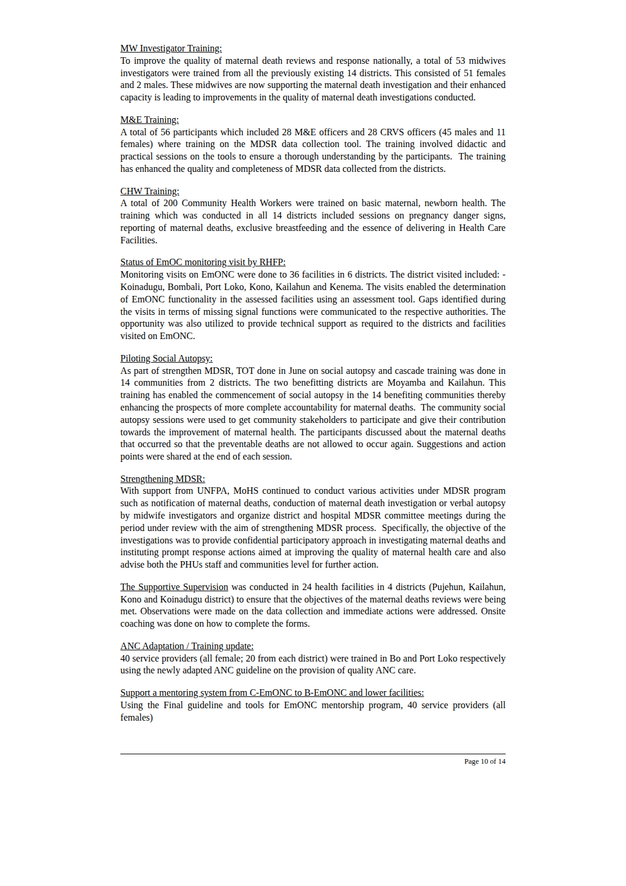MW Investigator Training:
To improve the quality of maternal death reviews and response nationally, a total of 53 midwives investigators were trained from all the previously existing 14 districts. This consisted of 51 females and 2 males. These midwives are now supporting the maternal death investigation and their enhanced capacity is leading to improvements in the quality of maternal death investigations conducted.
M&E Training:
A total of 56 participants which included 28 M&E officers and 28 CRVS officers (45 males and 11 females) where training on the MDSR data collection tool. The training involved didactic and practical sessions on the tools to ensure a thorough understanding by the participants. The training has enhanced the quality and completeness of MDSR data collected from the districts.
CHW Training:
A total of 200 Community Health Workers were trained on basic maternal, newborn health. The training which was conducted in all 14 districts included sessions on pregnancy danger signs, reporting of maternal deaths, exclusive breastfeeding and the essence of delivering in Health Care Facilities.
Status of EmOC monitoring visit by RHFP:
Monitoring visits on EmONC were done to 36 facilities in 6 districts. The district visited included: - Koinadugu, Bombali, Port Loko, Kono, Kailahun and Kenema. The visits enabled the determination of EmONC functionality in the assessed facilities using an assessment tool. Gaps identified during the visits in terms of missing signal functions were communicated to the respective authorities. The opportunity was also utilized to provide technical support as required to the districts and facilities visited on EmONC.
Piloting Social Autopsy:
As part of strengthen MDSR, TOT done in June on social autopsy and cascade training was done in 14 communities from 2 districts. The two benefitting districts are Moyamba and Kailahun. This training has enabled the commencement of social autopsy in the 14 benefiting communities thereby enhancing the prospects of more complete accountability for maternal deaths. The community social autopsy sessions were used to get community stakeholders to participate and give their contribution towards the improvement of maternal health. The participants discussed about the maternal deaths that occurred so that the preventable deaths are not allowed to occur again. Suggestions and action points were shared at the end of each session.
Strengthening MDSR:
With support from UNFPA, MoHS continued to conduct various activities under MDSR program such as notification of maternal deaths, conduction of maternal death investigation or verbal autopsy by midwife investigators and organize district and hospital MDSR committee meetings during the period under review with the aim of strengthening MDSR process. Specifically, the objective of the investigations was to provide confidential participatory approach in investigating maternal deaths and instituting prompt response actions aimed at improving the quality of maternal health care and also advise both the PHUs staff and communities level for further action.
The Supportive Supervision was conducted in 24 health facilities in 4 districts (Pujehun, Kailahun, Kono and Koinadugu district) to ensure that the objectives of the maternal deaths reviews were being met. Observations were made on the data collection and immediate actions were addressed. Onsite coaching was done on how to complete the forms.
ANC Adaptation / Training update:
40 service providers (all female; 20 from each district) were trained in Bo and Port Loko respectively using the newly adapted ANC guideline on the provision of quality ANC care.
Support a mentoring system from C-EmONC to B-EmONC and lower facilities:
Using the Final guideline and tools for EmONC mentorship program, 40 service providers (all females)
Page 10 of 14